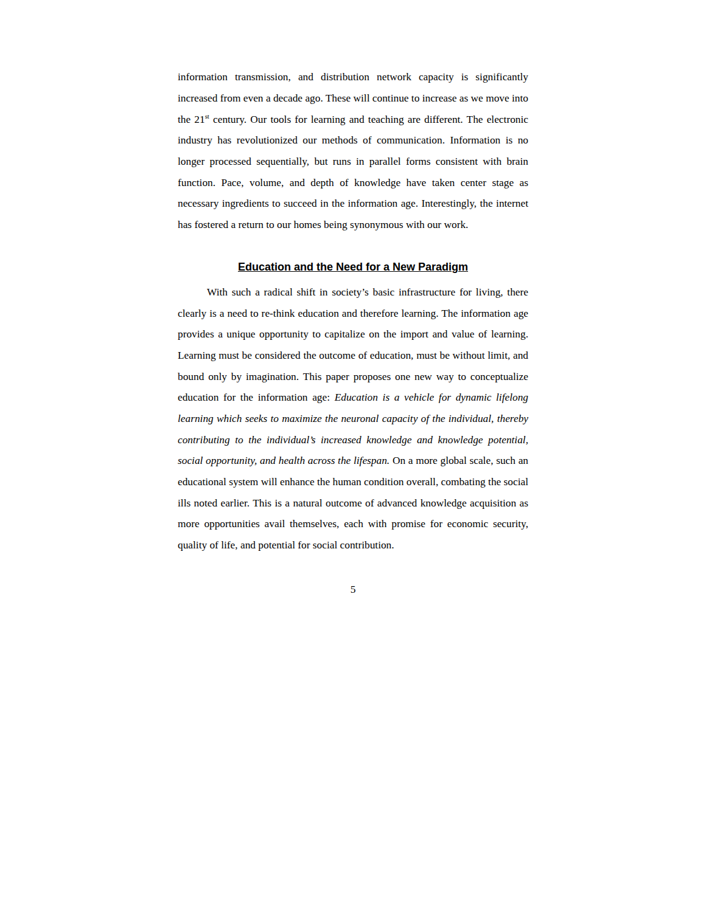information transmission, and distribution network capacity is significantly increased from even a decade ago. These will continue to increase as we move into the 21st century. Our tools for learning and teaching are different. The electronic industry has revolutionized our methods of communication. Information is no longer processed sequentially, but runs in parallel forms consistent with brain function. Pace, volume, and depth of knowledge have taken center stage as necessary ingredients to succeed in the information age. Interestingly, the internet has fostered a return to our homes being synonymous with our work.
Education and the Need for a New Paradigm
With such a radical shift in society’s basic infrastructure for living, there clearly is a need to re-think education and therefore learning. The information age provides a unique opportunity to capitalize on the import and value of learning. Learning must be considered the outcome of education, must be without limit, and bound only by imagination. This paper proposes one new way to conceptualize education for the information age: Education is a vehicle for dynamic lifelong learning which seeks to maximize the neuronal capacity of the individual, thereby contributing to the individual’s increased knowledge and knowledge potential, social opportunity, and health across the lifespan. On a more global scale, such an educational system will enhance the human condition overall, combating the social ills noted earlier. This is a natural outcome of advanced knowledge acquisition as more opportunities avail themselves, each with promise for economic security, quality of life, and potential for social contribution.
5